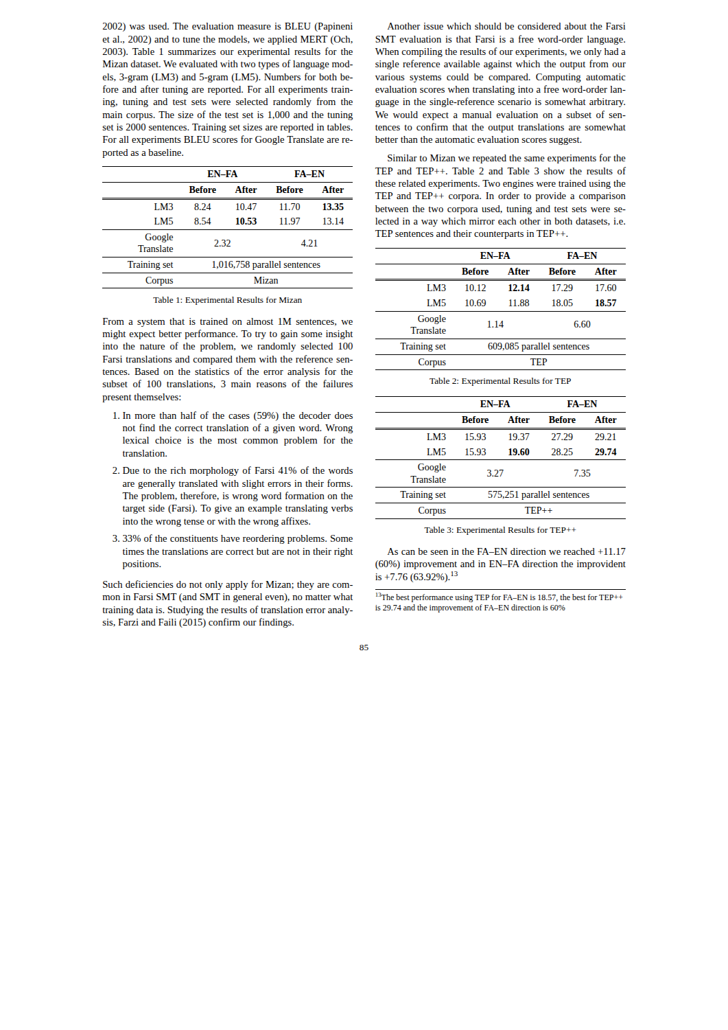2002) was used. The evaluation measure is BLEU (Papineni et al., 2002) and to tune the models, we applied MERT (Och, 2003). Table 1 summarizes our experimental results for the Mizan dataset. We evaluated with two types of language models, 3-gram (LM3) and 5-gram (LM5). Numbers for both before and after tuning are reported. For all experiments training, tuning and test sets were selected randomly from the main corpus. The size of the test set is 1,000 and the tuning set is 2000 sentences. Training set sizes are reported in tables. For all experiments BLEU scores for Google Translate are reported as a baseline.
| | EN–FA | FA–EN |
| | Before | After | Before | After |
| LM3 | 8.24 | 10.47 | 11.70 | 13.35 |
| LM5 | 8.54 | 10.53 | 11.97 | 13.14 |
| Google Translate | 2.32 | 4.21 |
| Training set | 1,016,758 parallel sentences |
| Corpus | Mizan |
Table 1: Experimental Results for Mizan
From a system that is trained on almost 1M sentences, we might expect better performance. To try to gain some insight into the nature of the problem, we randomly selected 100 Farsi translations and compared them with the reference sentences. Based on the statistics of the error analysis for the subset of 100 translations, 3 main reasons of the failures present themselves:
In more than half of the cases (59%) the decoder does not find the correct translation of a given word. Wrong lexical choice is the most common problem for the translation.
Due to the rich morphology of Farsi 41% of the words are generally translated with slight errors in their forms. The problem, therefore, is wrong word formation on the target side (Farsi). To give an example translating verbs into the wrong tense or with the wrong affixes.
33% of the constituents have reordering problems. Some times the translations are correct but are not in their right positions.
Such deficiencies do not only apply for Mizan; they are common in Farsi SMT (and SMT in general even), no matter what training data is. Studying the results of translation error analysis, Farzi and Faili (2015) confirm our findings.
Another issue which should be considered about the Farsi SMT evaluation is that Farsi is a free word-order language. When compiling the results of our experiments, we only had a single reference available against which the output from our various systems could be compared. Computing automatic evaluation scores when translating into a free word-order language in the single-reference scenario is somewhat arbitrary. We would expect a manual evaluation on a subset of sentences to confirm that the output translations are somewhat better than the automatic evaluation scores suggest.
Similar to Mizan we repeated the same experiments for the TEP and TEP++. Table 2 and Table 3 show the results of these related experiments. Two engines were trained using the TEP and TEP++ corpora. In order to provide a comparison between the two corpora used, tuning and test sets were selected in a way which mirror each other in both datasets, i.e. TEP sentences and their counterparts in TEP++.
| | EN–FA | FA–EN |
| | Before | After | Before | After |
| LM3 | 10.12 | 12.14 | 17.29 | 17.60 |
| LM5 | 10.69 | 11.88 | 18.05 | 18.57 |
| Google Translate | 1.14 | 6.60 |
| Training set | 609,085 parallel sentences |
| Corpus | TEP |
Table 2: Experimental Results for TEP
| | EN–FA | FA–EN |
| | Before | After | Before | After |
| LM3 | 15.93 | 19.37 | 27.29 | 29.21 |
| LM5 | 15.93 | 19.60 | 28.25 | 29.74 |
| Google Translate | 3.27 | 7.35 |
| Training set | 575,251 parallel sentences |
| Corpus | TEP++ |
Table 3: Experimental Results for TEP++
As can be seen in the FA–EN direction we reached +11.17 (60%) improvement and in EN–FA direction the improvident is +7.76 (63.92%).13
13The best performance using TEP for FA–EN is 18.57, the best for TEP++ is 29.74 and the improvement of FA–EN direction is 60%
85